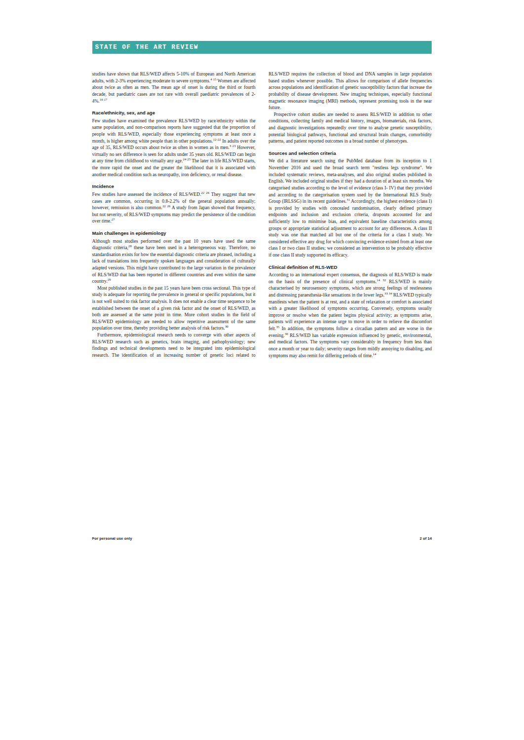STATE OF THE ART REVIEW
studies have shown that RLS/WED affects 5-10% of European and North American adults, with 2-3% experiencing moderate to severe symptoms.4 15 Women are affected about twice as often as men. The mean age of onset is during the third or fourth decade, but paediatric cases are not rare with overall paediatric prevalences of 2-4%.16 17
Race/ethnicity, sex, and age
Few studies have examined the prevalence RLS/WED by race/ethnicity within the same population, and non-comparison reports have suggested that the proportion of people with RLS/WED, especially those experiencing symptoms at least once a month, is higher among white people than in other populations.12-22 In adults over the age of 35, RLS/WED occurs about twice as often in women as in men.3 23 However, virtually no sex difference is seen for adults under 35 years old. RLS/WED can begin at any time from childhood to virtually any age.24 25 The later in life RLS/WED starts, the more rapid the onset and the greater the likelihood that it is associated with another medical condition such as neuropathy, iron deficiency, or renal disease.
Incidence
Few studies have assessed the incidence of RLS/WED.22 26 They suggest that new cases are common, occurring in 0.8-2.2% of the general population annually; however, remission is also common.22 26 A study from Japan showed that frequency, but not severity, of RLS/WED symptoms may predict the persistence of the condition over time.27
Main challenges in epidemiology
Although most studies performed over the past 10 years have used the same diagnostic criteria,28 these have been used in a heterogeneous way. Therefore, no standardisation exists for how the essential diagnostic criteria are phrased, including a lack of translations into frequently spoken languages and consideration of culturally adapted versions. This might have contributed to the large variation in the prevalence of RLS/WED that has been reported in different countries and even within the same country.29
Most published studies in the past 15 years have been cross sectional. This type of study is adequate for reporting the prevalence in general or specific populations, but it is not well suited to risk factor analysis. It does not enable a clear time sequence to be established between the onset of a given risk factor and the onset of RLS/WED, as both are assessed at the same point in time. More cohort studies in the field of RLS/WED epidemiology are needed to allow repetitive assessment of the same population over time, thereby providing better analysis of risk factors.30
Furthermore, epidemiological research needs to converge with other aspects of RLS/WED research such as genetics, brain imaging, and pathophysiology; new findings and technical developments need to be integrated into epidemiological research. The identification of an increasing number of genetic loci related to RLS/WED requires the collection of blood and DNA samples in large population based studies whenever possible. This allows for comparison of allele frequencies across populations and identification of genetic susceptibility factors that increase the probability of disease development. New imaging techniques, especially functional magnetic resonance imaging (MRI) methods, represent promising tools in the near future.
Prospective cohort studies are needed to assess RLS/WED in addition to other conditions, collecting family and medical history, images, biomaterials, risk factors, and diagnostic investigations repeatedly over time to analyse genetic susceptibility, potential biological pathways, functional and structural brain changes, comorbidity patterns, and patient reported outcomes in a broad number of phenotypes.
Sources and selection criteria
We did a literature search using the PubMed database from its inception to 1 November 2016 and used the broad search term "restless legs syndrome". We included systematic reviews, meta-analyses, and also original studies published in English. We included original studies if they had a duration of at least six months. We categorised studies according to the level of evidence (class I- IV) that they provided and according to the categorisation system used by the International RLS Study Group (IRLSSG) in its recent guidelines.31 Accordingly, the highest evidence (class I) is provided by studies with concealed randomisation, clearly defined primary endpoints and inclusion and exclusion criteria, dropouts accounted for and sufficiently low to minimise bias, and equivalent baseline characteristics among groups or appropriate statistical adjustment to account for any differences. A class II study was one that matched all but one of the criteria for a class I study. We considered effective any drug for which convincing evidence existed from at least one class I or two class II studies; we considered an intervention to be probably effective if one class II study supported its efficacy.
Clinical definition of RLS-WED
According to an international expert consensus, the diagnosis of RLS/WED is made on the basis of the presence of clinical symptoms.14 32 RLS/WED is mainly characterised by neurosensory symptoms, which are strong feelings of restlessness and distressing paraesthesia-like sensations in the lower legs.33 34 RLS/WED typically manifests when the patient is at rest, and a state of relaxation or comfort is associated with a greater likelihood of symptoms occurring. Conversely, symptoms usually improve or resolve when the patient begins physical activity; as symptoms arise, patients will experience an intense urge to move in order to relieve the discomfort felt.35 In addition, the symptoms follow a circadian pattern and are worse in the evening.36 RLS/WED has variable expression influenced by genetic, environmental, and medical factors. The symptoms vary considerably in frequency from less than once a month or year to daily; severity ranges from mildly annoying to disabling, and symptoms may also remit for differing periods of time.14
For personal use only
2 of 14